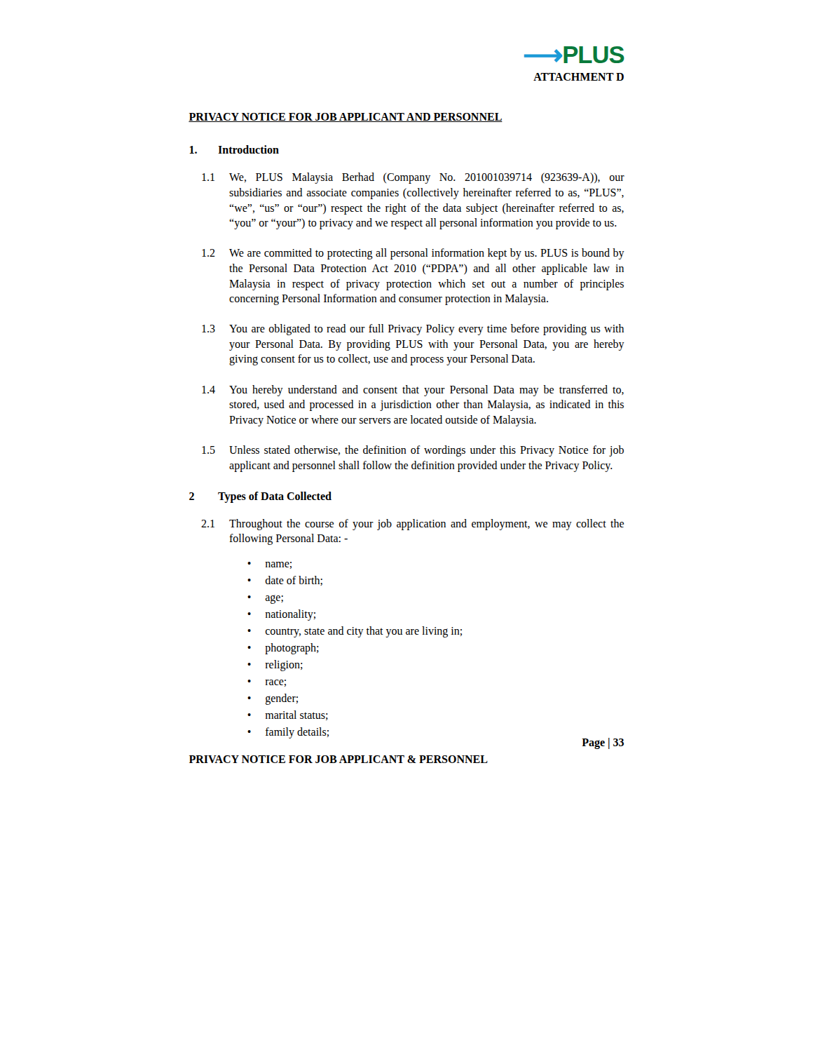⟶PLUS
ATTACHMENT D
PRIVACY NOTICE FOR JOB APPLICANT AND PERSONNEL
1. Introduction
1.1 We, PLUS Malaysia Berhad (Company No. 201001039714 (923639-A)), our subsidiaries and associate companies (collectively hereinafter referred to as, “PLUS”, “we”, “us” or “our”) respect the right of the data subject (hereinafter referred to as, “you” or “your”) to privacy and we respect all personal information you provide to us.
1.2 We are committed to protecting all personal information kept by us. PLUS is bound by the Personal Data Protection Act 2010 (“PDPA”) and all other applicable law in Malaysia in respect of privacy protection which set out a number of principles concerning Personal Information and consumer protection in Malaysia.
1.3 You are obligated to read our full Privacy Policy every time before providing us with your Personal Data. By providing PLUS with your Personal Data, you are hereby giving consent for us to collect, use and process your Personal Data.
1.4 You hereby understand and consent that your Personal Data may be transferred to, stored, used and processed in a jurisdiction other than Malaysia, as indicated in this Privacy Notice or where our servers are located outside of Malaysia.
1.5 Unless stated otherwise, the definition of wordings under this Privacy Notice for job applicant and personnel shall follow the definition provided under the Privacy Policy.
2 Types of Data Collected
2.1 Throughout the course of your job application and employment, we may collect the following Personal Data: -
name;
date of birth;
age;
nationality;
country, state and city that you are living in;
photograph;
religion;
race;
gender;
marital status;
family details;
Page | 33
PRIVACY NOTICE FOR JOB APPLICANT & PERSONNEL